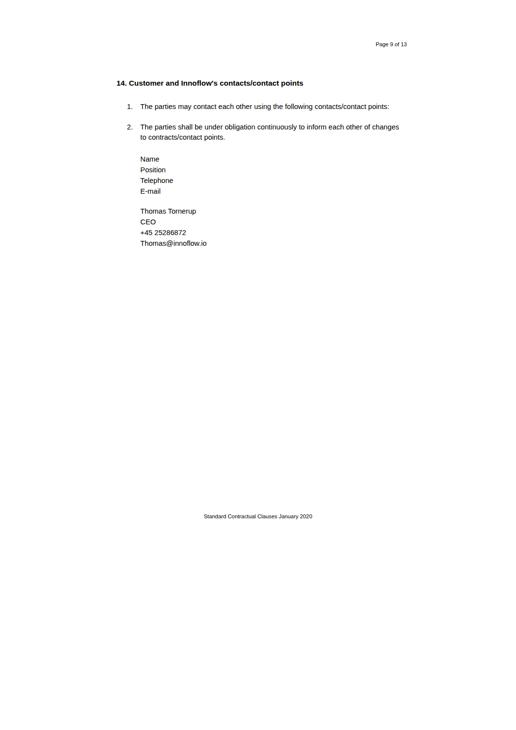Page 9 of 13
14. Customer and Innoflow's contacts/contact points
The parties may contact each other using the following contacts/contact points:
The parties shall be under obligation continuously to inform each other of changes to contracts/contact points.
Name
Position
Telephone
E-mail
Thomas Tornerup
CEO
+45 25286872
Thomas@innoflow.io
Standard Contractual Clauses January 2020